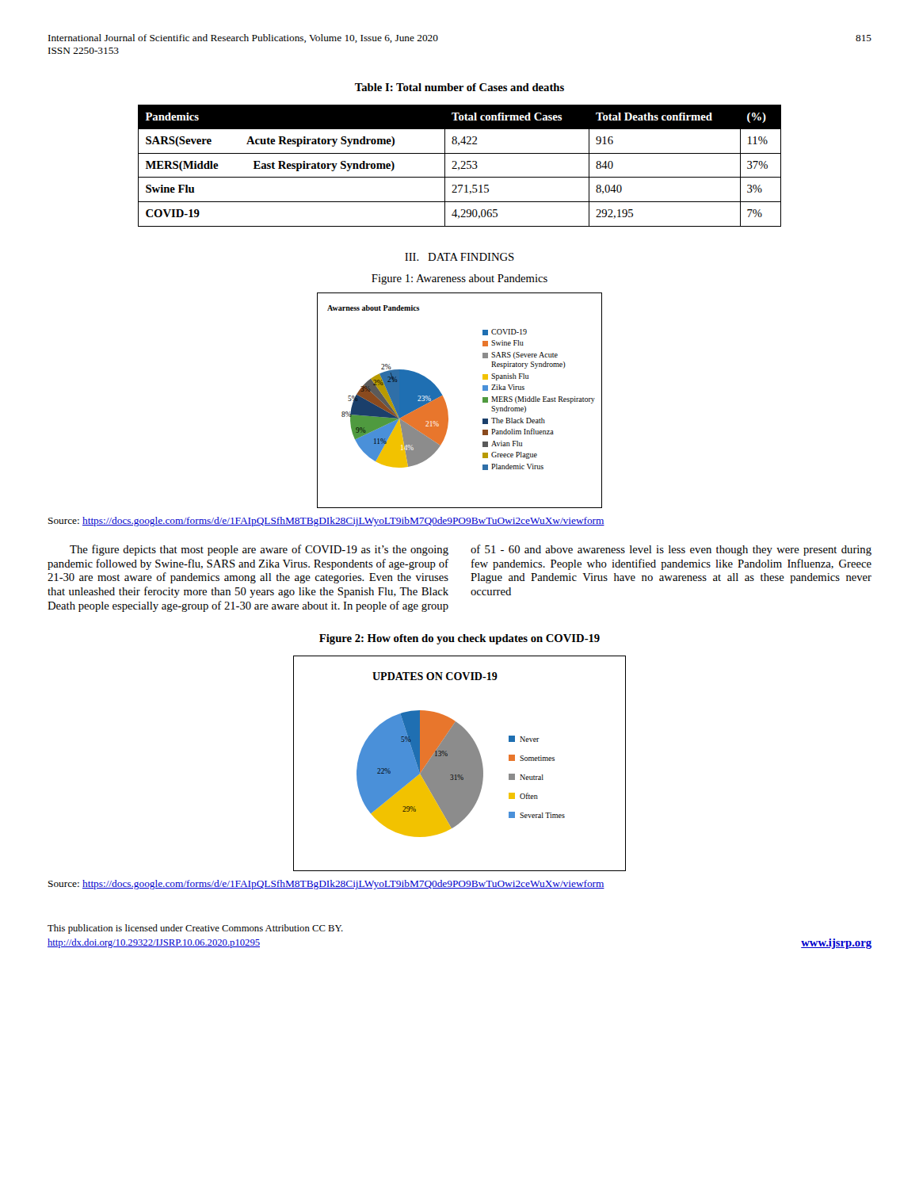International Journal of Scientific and Research Publications, Volume 10, Issue 6, June 2020
ISSN 2250-3153
815
Table I: Total number of Cases and deaths
| Pandemics | Total confirmed Cases | Total Deaths confirmed | (%) |
| --- | --- | --- | --- |
| SARS(Severe Acute Respiratory Syndrome) | 8,422 | 916 | 11% |
| MERS(Middle East Respiratory Syndrome) | 2,253 | 840 | 37% |
| Swine Flu | 271,515 | 8,040 | 3% |
| COVID-19 | 4,290,065 | 292,195 | 7% |
III. DATA FINDINGS
Figure 1: Awareness about Pandemics
Awarness about Pandemics 23% 21% 14% 11% 9% 8% 5% 3% 2% 2% 2%
COVID-19
Swine Flu
SARS (Severe Acute Respiratory Syndrome)
Spanish Flu
Zika Virus
MERS (Middle East Respiratory Syndrome)
The Black Death
Pandolim Influenza
Avian Flu
Greece Plague
Plandemic Virus
Source: https://docs.google.com/forms/d/e/1FAIpQLSfhM8TBgDIk28CijLWyoLT9ibM7Q0de9PO9BwTuOwi2ceWuXw/viewform
The figure depicts that most people are aware of COVID-19 as it’s the ongoing pandemic followed by Swine-flu, SARS and Zika Virus. Respondents of age-group of 21-30 are most aware of pandemics among all the age categories. Even the viruses that unleashed their ferocity more than 50 years ago like the Spanish Flu, The Black Death people especially age-group of 21-30 are aware about it. In people of age group of 51 - 60 and above awareness level is less even though they were present during few pandemics. People who identified pandemics like Pandolim Influenza, Greece Plague and Pandemic Virus have no awareness at all as these pandemics never occurred
Figure 2: How often do you check updates on COVID-19
UPDATES ON COVID-19 13% 31% 29% 22% 5% Never Sometimes Neutral Often Several Times
Source: https://docs.google.com/forms/d/e/1FAIpQLSfhM8TBgDIk28CijLWyoLT9ibM7Q0de9PO9BwTuOwi2ceWuXw/viewform
This publication is licensed under Creative Commons Attribution CC BY.
http://dx.doi.org/10.29322/IJSRP.10.06.2020.p10295
www.ijsrp.org